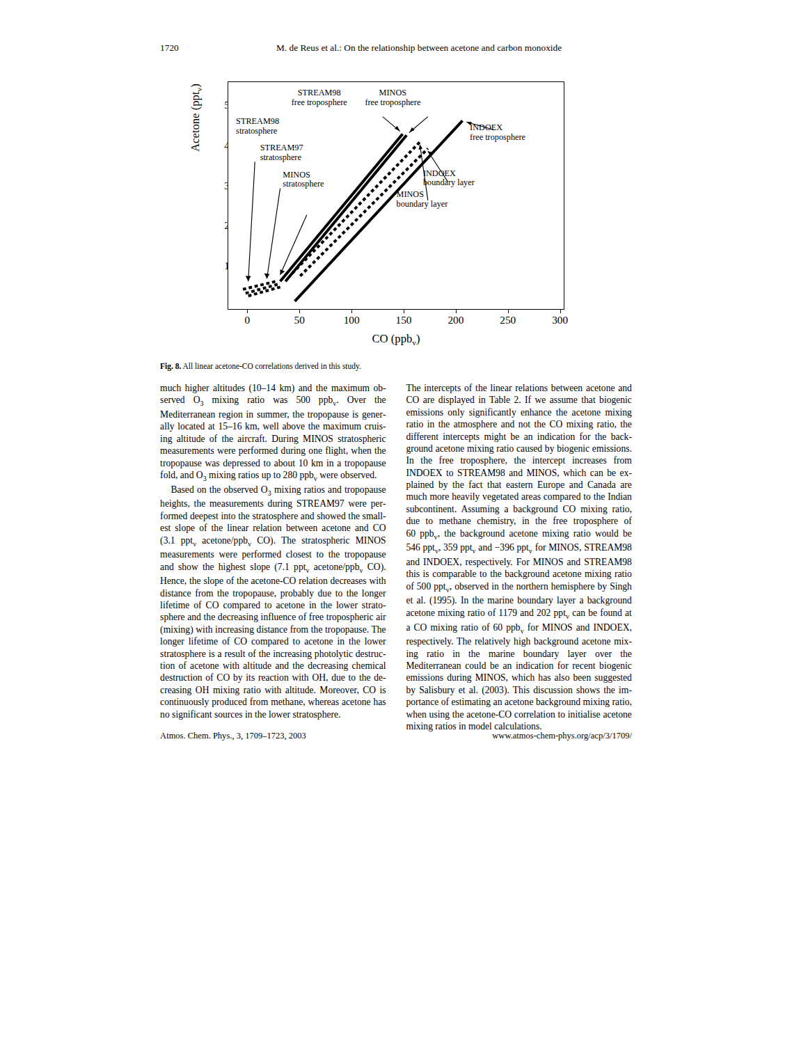1720
M. de Reus et al.: On the relationship between acetone and carbon monoxide
Acetone (pptv)
5000 4000 3000 2000 1000 0
STREAM98
free troposphere
MINOS
free troposphere
INDOEX
free troposphere
INDOEX
boundary layer
MINOS
boundary layer
STREAM98
stratosphere
STREAM97
stratosphere
MINOS
stratosphere
0 50 100 150 200 250 300
CO (ppbv)
Fig. 8. All linear acetone-CO correlations derived in this study.
much higher altitudes (10–14 km) and the maximum observed O3 mixing ratio was 500 ppbv. Over the Mediterranean region in summer, the tropopause is generally located at 15–16 km, well above the maximum cruising altitude of the aircraft. During MINOS stratospheric measurements were performed during one flight, when the tropopause was depressed to about 10 km in a tropopause fold, and O3 mixing ratios up to 280 ppbv were observed.
Based on the observed O3 mixing ratios and tropopause heights, the measurements during STREAM97 were performed deepest into the stratosphere and showed the smallest slope of the linear relation between acetone and CO (3.1 pptv acetone/ppbv CO). The stratospheric MINOS measurements were performed closest to the tropopause and show the highest slope (7.1 pptv acetone/ppbv CO). Hence, the slope of the acetone-CO relation decreases with distance from the tropopause, probably due to the longer lifetime of CO compared to acetone in the lower stratosphere and the decreasing influence of free tropospheric air (mixing) with increasing distance from the tropopause. The longer lifetime of CO compared to acetone in the lower stratosphere is a result of the increasing photolytic destruction of acetone with altitude and the decreasing chemical destruction of CO by its reaction with OH, due to the decreasing OH mixing ratio with altitude. Moreover, CO is continuously produced from methane, whereas acetone has no significant sources in the lower stratosphere.
The intercepts of the linear relations between acetone and CO are displayed in Table 2. If we assume that biogenic emissions only significantly enhance the acetone mixing ratio in the atmosphere and not the CO mixing ratio, the different intercepts might be an indication for the background acetone mixing ratio caused by biogenic emissions. In the free troposphere, the intercept increases from INDOEX to STREAM98 and MINOS, which can be explained by the fact that eastern Europe and Canada are much more heavily vegetated areas compared to the Indian subcontinent. Assuming a background CO mixing ratio, due to methane chemistry, in the free troposphere of 60 ppbv, the background acetone mixing ratio would be 546 pptv, 359 pptv and −396 pptv for MINOS, STREAM98 and INDOEX, respectively. For MINOS and STREAM98 this is comparable to the background acetone mixing ratio of 500 pptv, observed in the northern hemisphere by Singh et al. (1995). In the marine boundary layer a background acetone mixing ratio of 1179 and 202 pptv can be found at a CO mixing ratio of 60 ppbv for MINOS and INDOEX, respectively. The relatively high background acetone mixing ratio in the marine boundary layer over the Mediterranean could be an indication for recent biogenic emissions during MINOS, which has also been suggested by Salisbury et al. (2003). This discussion shows the importance of estimating an acetone background mixing ratio, when using the acetone-CO correlation to initialise acetone mixing ratios in model calculations.
Atmos. Chem. Phys., 3, 1709–1723, 2003
www.atmos-chem-phys.org/acp/3/1709/